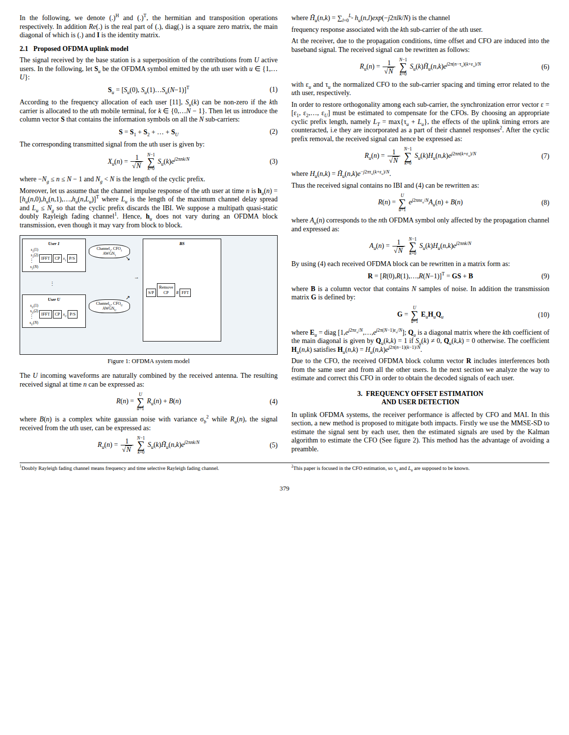In the following, we denote (.)H and (.)T, the hermitian and transposition operations respectively. In addition Re(.) is the real part of (.), diag(.) is a square zero matrix, the main diagonal of which is (.) and I is the identity matrix.
2.1 Proposed OFDMA uplink model
The signal received by the base station is a superposition of the contributions from U active users. In the following, let Su be the OFDMA symbol emitted by the uth user with u ∈ {1,…U}:
Su = [Su(0), Su(1)…Su(N−1)]T (1)
According to the frequency allocation of each user [11], Su(k) can be non-zero if the kth carrier is allocated to the uth mobile terminal, for k ∈ {0,…N − 1}. Then let us introduce the column vector S that contains the information symbols on all the N sub-carriers:
S = S1 + S2 + … + SU (2)
The corresponding transmitted signal from the uth user is given by:
Xu(n) = 1√N N−1∑k=0 Su(k)ej2πnk/N (3)
where −Ng ≤ n ≤ N − 1 and Ng < N is the length of the cyclic prefix.
Moreover, let us assume that the channel impulse response of the uth user at time n is hu(n) = [hu(n,0),hu(n,1),…,hu(n,Lu)]T where Lu is the length of the maximum channel delay spread and Lu ≤ Ng so that the cyclic prefix discards the IBI. We suppose a multipath quasi-static doubly Rayleigh fading channel1. Hence, hu does not vary during an OFDMA block transmission, even though it may vary from block to block.
User 1
s1(1)
s1(2)
⋮
s1(N)
IFFT CP x1 P/S
⋮
User U
sU(1)
sU(2)
⋮
sU(N)
IFFT CP xU P/S
Channel1, CFO1
AWGN1
ChannelU, CFOU
AWGNU
↘
↗
→
BS
S/P Remove
CP R FFT
Figure 1: OFDMA system model
The U incoming waveforms are naturally combined by the received antenna. The resulting received signal at time n can be expressed as:
R(n) = U∑u=1 Ru(n) + B(n) (4)
where B(n) is a complex white gaussian noise with variance σb2 while Ru(n), the signal received from the uth user, can be expressed as:
Ru(n) = 1√N N−1∑k=0 Su(k)H̃u(n,k)ej2πnk/N (5)
where H̃u(n,k) = ∑l=0Lu hu(n,l)exp(−j2πlk/N) is the channel
frequency response associated with the kth sub-carrier of the uth user.
At the receiver, due to the propagation conditions, time offset and CFO are induced into the baseband signal. The received signal can be rewritten as follows:
Ru(n) = 1√N N−1∑k=0 Su(k)H̃u(n,k)ej2π(n−τu)(k+εu)/N (6)
with εu and τu the normalized CFO to the sub-carrier spacing and timing error related to the uth user, respectively.
In order to restore orthogonality among each sub-carrier, the synchronization error vector ε = [ε1, ε2,…, εU] must be estimated to compensate for the CFOs. By choosing an appropriate cyclic prefix length, namely LT = max{τu + Lu}, the effects of the uplink timing errors are counteracted, i.e they are incorporated as a part of their channel responses2. After the cyclic prefix removal, the received signal can hence be expressed as:
Ru(n) = 1√N N−1∑k=0 Su(k)Hu(n,k)ej2πn(k+εu)/N (7)
where Hu(n,k) = H̃u(n,k)e−j2πτu(k+εu)/N.
Thus the received signal contains no IBI and (4) can be rewritten as:
R(n) = U∑u=1 ej2πnεu/NAu(n) + B(n) (8)
where Au(n) corresponds to the nth OFDMA symbol only affected by the propagation channel and expressed as:
Au(n) = 1√N N−1∑k=0 Su(k)Hu(n,k)ej2πnk/N
By using (4) each received OFDMA block can be rewritten in a matrix form as:
R = [R(0),R(1),…,R(N−1)]T = GS + B (9)
where B is a column vector that contains N samples of noise. In addition the transmission matrix G is defined by:
G = U∑u=1 EuHuQu (10)
where Eu = diag [1,ej2πεu/N,…,ej2π(N−1)εu/N]; Qu is a diagonal matrix where the kth coefficient of the main diagonal is given by Qu(k,k) = 1 if Su(k) ≠ 0, Qu(k,k) = 0 otherwise. The coefficient Hu(n,k) satisfies Hu(n,k) = Hu(n,k)ej2π(n−1)(k−1)/N.
Due to the CFO, the received OFDMA block column vector R includes interferences both from the same user and from all the other users. In the next section we analyze the way to estimate and correct this CFO in order to obtain the decoded signals of each user.
3. Frequency offset estimation
and user detection
In uplink OFDMA systems, the receiver performance is affected by CFO and MAI. In this section, a new method is proposed to mitigate both impacts. Firstly we use the MMSE-SD to estimate the signal sent by each user, then the estimated signals are used by the Kalman algorithm to estimate the CFO (See figure 2). This method has the advantage of avoiding a preamble.
1Doubly Rayleigh fading channel means frequency and time selective Rayleigh fading channel.
2This paper is focused in the CFO estimation, so τu and Lu are supposed to be known.
379